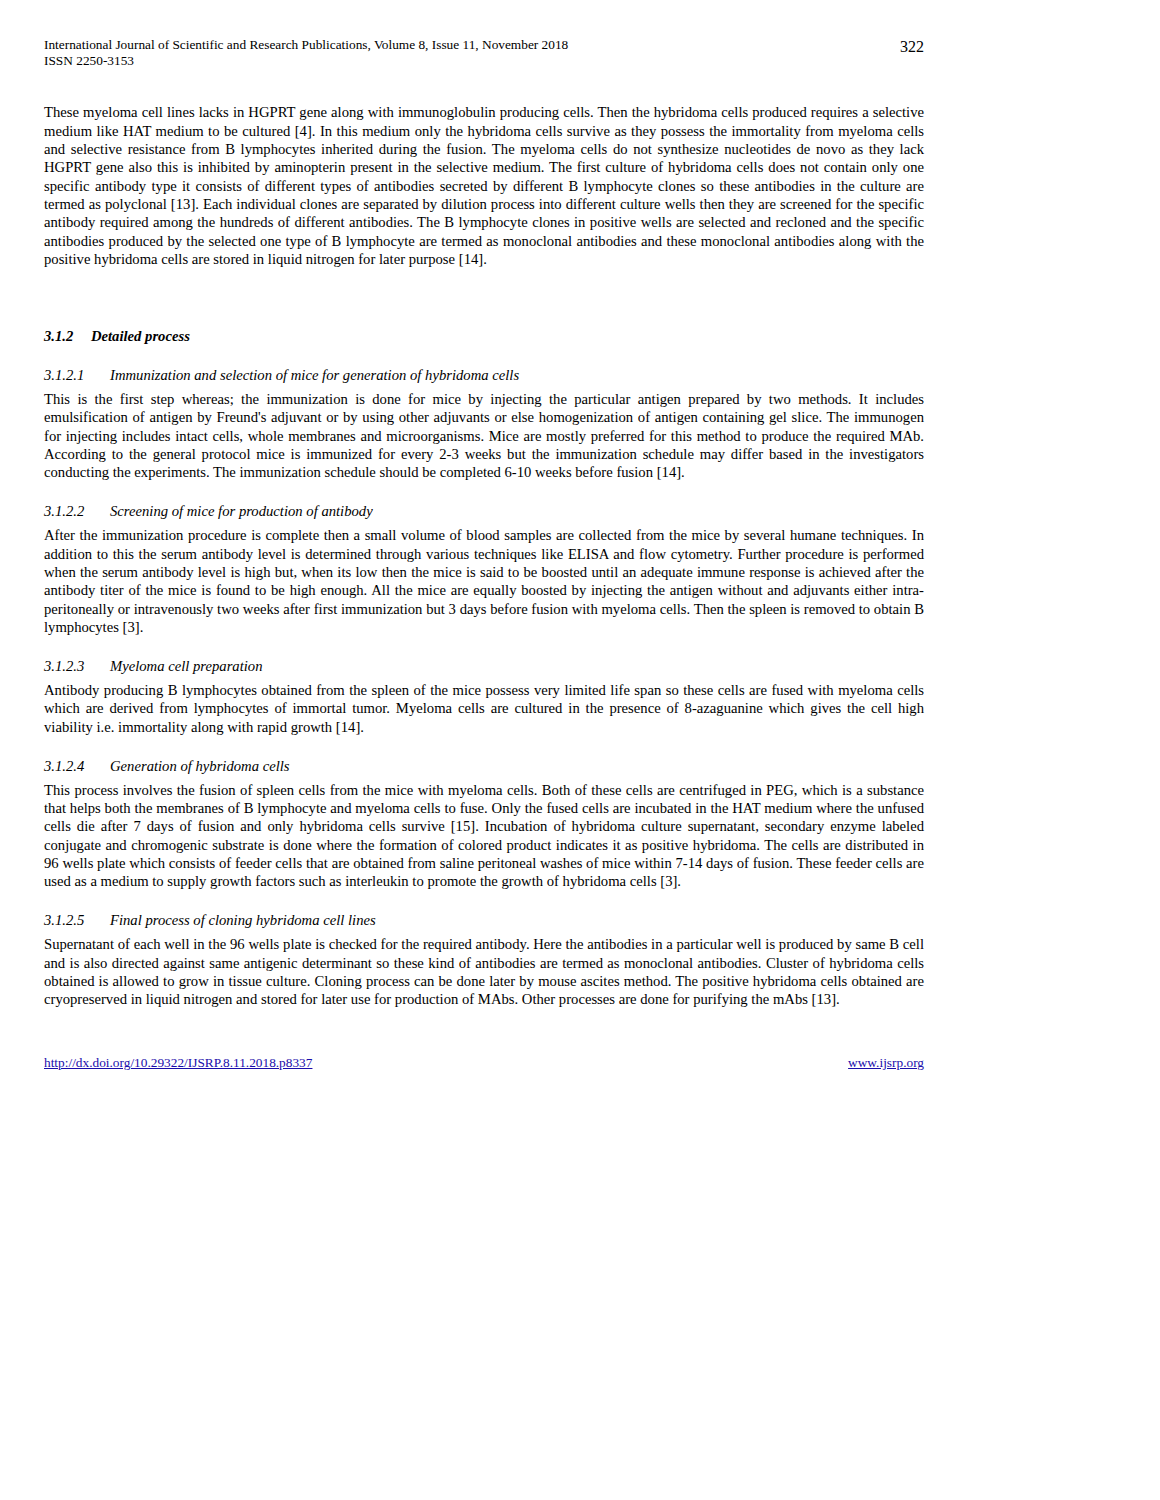International Journal of Scientific and Research Publications, Volume 8, Issue 11, November 2018
ISSN 2250-3153
322
These myeloma cell lines lacks in HGPRT gene along with immunoglobulin producing cells. Then the hybridoma cells produced requires a selective medium like HAT medium to be cultured [4]. In this medium only the hybridoma cells survive as they possess the immortality from myeloma cells and selective resistance from B lymphocytes inherited during the fusion. The myeloma cells do not synthesize nucleotides de novo as they lack HGPRT gene also this is inhibited by aminopterin present in the selective medium. The first culture of hybridoma cells does not contain only one specific antibody type it consists of different types of antibodies secreted by different B lymphocyte clones so these antibodies in the culture are termed as polyclonal [13]. Each individual clones are separated by dilution process into different culture wells then they are screened for the specific antibody required among the hundreds of different antibodies. The B lymphocyte clones in positive wells are selected and recloned and the specific antibodies produced by the selected one type of B lymphocyte are termed as monoclonal antibodies and these monoclonal antibodies along with the positive hybridoma cells are stored in liquid nitrogen for later purpose [14].
3.1.2 Detailed process
3.1.2.1 Immunization and selection of mice for generation of hybridoma cells
This is the first step whereas; the immunization is done for mice by injecting the particular antigen prepared by two methods. It includes emulsification of antigen by Freund's adjuvant or by using other adjuvants or else homogenization of antigen containing gel slice. The immunogen for injecting includes intact cells, whole membranes and microorganisms. Mice are mostly preferred for this method to produce the required MAb. According to the general protocol mice is immunized for every 2-3 weeks but the immunization schedule may differ based in the investigators conducting the experiments. The immunization schedule should be completed 6-10 weeks before fusion [14].
3.1.2.2 Screening of mice for production of antibody
After the immunization procedure is complete then a small volume of blood samples are collected from the mice by several humane techniques. In addition to this the serum antibody level is determined through various techniques like ELISA and flow cytometry. Further procedure is performed when the serum antibody level is high but, when its low then the mice is said to be boosted until an adequate immune response is achieved after the antibody titer of the mice is found to be high enough. All the mice are equally boosted by injecting the antigen without and adjuvants either intra-peritoneally or intravenously two weeks after first immunization but 3 days before fusion with myeloma cells. Then the spleen is removed to obtain B lymphocytes [3].
3.1.2.3 Myeloma cell preparation
Antibody producing B lymphocytes obtained from the spleen of the mice possess very limited life span so these cells are fused with myeloma cells which are derived from lymphocytes of immortal tumor. Myeloma cells are cultured in the presence of 8-azaguanine which gives the cell high viability i.e. immortality along with rapid growth [14].
3.1.2.4 Generation of hybridoma cells
This process involves the fusion of spleen cells from the mice with myeloma cells. Both of these cells are centrifuged in PEG, which is a substance that helps both the membranes of B lymphocyte and myeloma cells to fuse. Only the fused cells are incubated in the HAT medium where the unfused cells die after 7 days of fusion and only hybridoma cells survive [15]. Incubation of hybridoma culture supernatant, secondary enzyme labeled conjugate and chromogenic substrate is done where the formation of colored product indicates it as positive hybridoma. The cells are distributed in 96 wells plate which consists of feeder cells that are obtained from saline peritoneal washes of mice within 7-14 days of fusion. These feeder cells are used as a medium to supply growth factors such as interleukin to promote the growth of hybridoma cells [3].
3.1.2.5 Final process of cloning hybridoma cell lines
Supernatant of each well in the 96 wells plate is checked for the required antibody. Here the antibodies in a particular well is produced by same B cell and is also directed against same antigenic determinant so these kind of antibodies are termed as monoclonal antibodies. Cluster of hybridoma cells obtained is allowed to grow in tissue culture. Cloning process can be done later by mouse ascites method. The positive hybridoma cells obtained are cryopreserved in liquid nitrogen and stored for later use for production of MAbs. Other processes are done for purifying the mAbs [13].
http://dx.doi.org/10.29322/IJSRP.8.11.2018.p8337 www.ijsrp.org